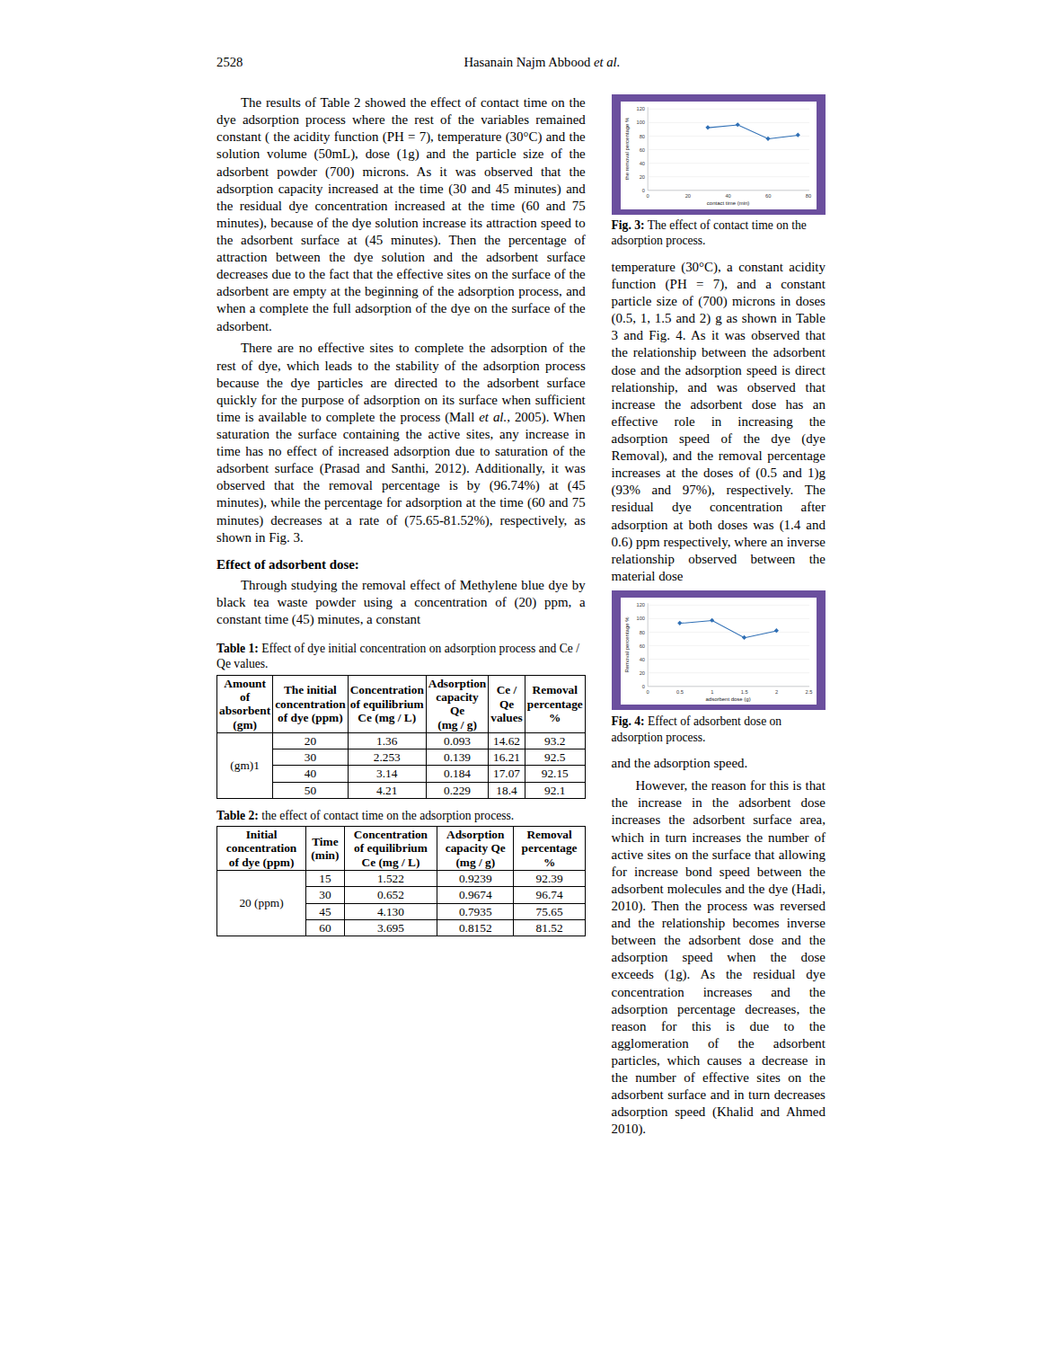2528
Hasanain Najm Abbood et al.
The results of Table 2 showed the effect of contact time on the dye adsorption process where the rest of the variables remained constant ( the acidity function (PH = 7), temperature (30°C) and the solution volume (50mL), dose (1g) and the particle size of the adsorbent powder (700) microns. As it was observed that the adsorption capacity increased at the time (30 and 45 minutes) and the residual dye concentration increased at the time (60 and 75 minutes), because of the dye solution increase its attraction speed to the adsorbent surface at (45 minutes). Then the percentage of attraction between the dye solution and the adsorbent surface decreases due to the fact that the effective sites on the surface of the adsorbent are empty at the beginning of the adsorption process, and when a complete the full adsorption of the dye on the surface of the adsorbent.
There are no effective sites to complete the adsorption of the rest of dye, which leads to the stability of the adsorption process because the dye particles are directed to the adsorbent surface quickly for the purpose of adsorption on its surface when sufficient time is available to complete the process (Mall et al., 2005). When saturation the surface containing the active sites, any increase in time has no effect of increased adsorption due to saturation of the adsorbent surface (Prasad and Santhi, 2012). Additionally, it was observed that the removal percentage is by (96.74%) at (45 minutes), while the percentage for adsorption at the time (60 and 75 minutes) decreases at a rate of (75.65-81.52%), respectively, as shown in Fig. 3.
Effect of adsorbent dose:
Through studying the removal effect of Methylene blue dye by black tea waste powder using a concentration of (20) ppm, a constant time (45) minutes, a constant
Table 1: Effect of dye initial concentration on adsorption process and Ce / Qe values.
| Amount of absorbent (gm) | The initial concentration of dye (ppm) | Concentration of equilibrium Ce (mg / L) | Adsorption capacity Qe (mg / g) | Ce / Qe values | Removal percentage % |
| --- | --- | --- | --- | --- | --- |
| (gm)1 | 20 | 1.36 | 0.093 | 14.62 | 93.2 |
| 30 | 2.253 | 0.139 | 16.21 | 92.5 |
| 40 | 3.14 | 0.184 | 17.07 | 92.15 |
| 50 | 4.21 | 0.229 | 18.4 | 92.1 |
Table 2: the effect of contact time on the adsorption process.
| Initial concentration of dye (ppm) | Time (min) | Concentration of equilibrium Ce (mg / L) | Adsorption capacity Qe (mg / g) | Removal percentage % |
| --- | --- | --- | --- | --- |
| 20 (ppm) | 15 | 1.522 | 0.9239 | 92.39 |
| 30 | 0.652 | 0.9674 | 96.74 |
| 45 | 4.130 | 0.7935 | 75.65 |
| 60 | 3.695 | 0.8152 | 81.52 |
0 20 40 60 80 100 120 0 20 40 60 80 contact time (min) the removal percentage %
Fig. 3: The effect of contact time on the adsorption process.
temperature (30°C), a constant acidity function (PH = 7), and a constant particle size of (700) microns in doses (0.5, 1, 1.5 and 2) g as shown in Table 3 and Fig. 4. As it was observed that the relationship between the adsorbent dose and the adsorption speed is direct relationship, and was observed that increase the adsorbent dose has an effective role in increasing the adsorption speed of the dye (dye Removal), and the removal percentage increases at the doses of (0.5 and 1)g (93% and 97%), respectively. The residual dye concentration after adsorption at both doses was (1.4 and 0.6) ppm respectively, where an inverse relationship observed between the material dose
0 20 40 60 80 100 120 0 0.5 1 1.5 2 2.5 adsorbent dose (g) Removal percentage %
Fig. 4: Effect of adsorbent dose on adsorption process.
and the adsorption speed.
However, the reason for this is that the increase in the adsorbent dose increases the adsorbent surface area, which in turn increases the number of active sites on the surface that allowing for increase bond speed between the adsorbent molecules and the dye (Hadi, 2010). Then the process was reversed and the relationship becomes inverse between the adsorbent dose and the adsorption speed when the dose exceeds (1g). As the residual dye concentration increases and the adsorption percentage decreases, the reason for this is due to the agglomeration of the adsorbent particles, which causes a decrease in the number of effective sites on the adsorbent surface and in turn decreases adsorption speed (Khalid and Ahmed 2010).